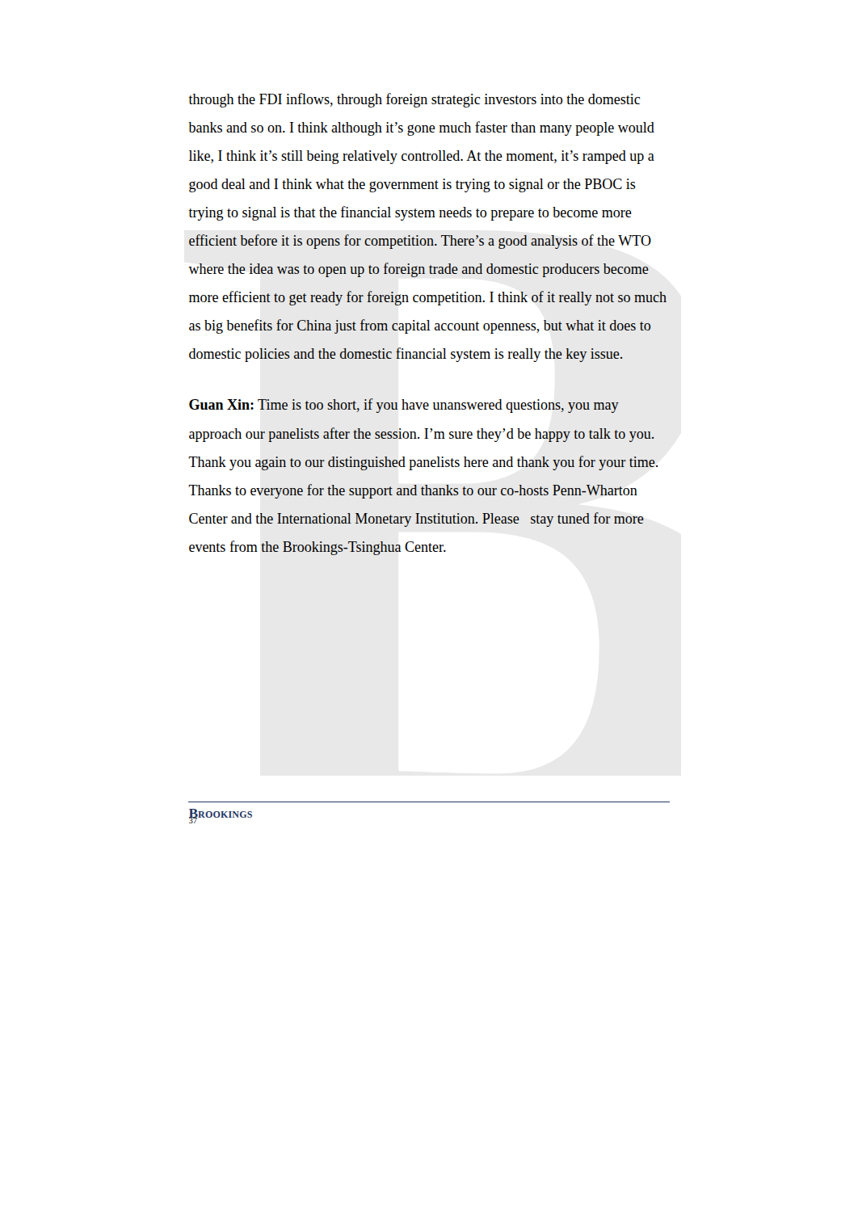B
through the FDI inflows, through foreign strategic investors into the domestic banks and so on. I think although it’s gone much faster than many people would like, I think it’s still being relatively controlled. At the moment, it’s ramped up a good deal and I think what the government is trying to signal or the PBOC is trying to signal is that the financial system needs to prepare to become more efficient before it is opens for competition. There’s a good analysis of the WTO where the idea was to open up to foreign trade and domestic producers become more efficient to get ready for foreign competition. I think of it really not so much as big benefits for China just from capital account openness, but what it does to domestic policies and the domestic financial system is really the key issue.
Guan Xin: Time is too short, if you have unanswered questions, you may approach our panelists after the session. I’m sure they’d be happy to talk to you. Thank you again to our distinguished panelists here and thank you for your time. Thanks to everyone for the support and thanks to our co-hosts Penn-Wharton Center and the International Monetary Institution. Please stay tuned for more events from the Brookings-Tsinghua Center.
Brookings
37